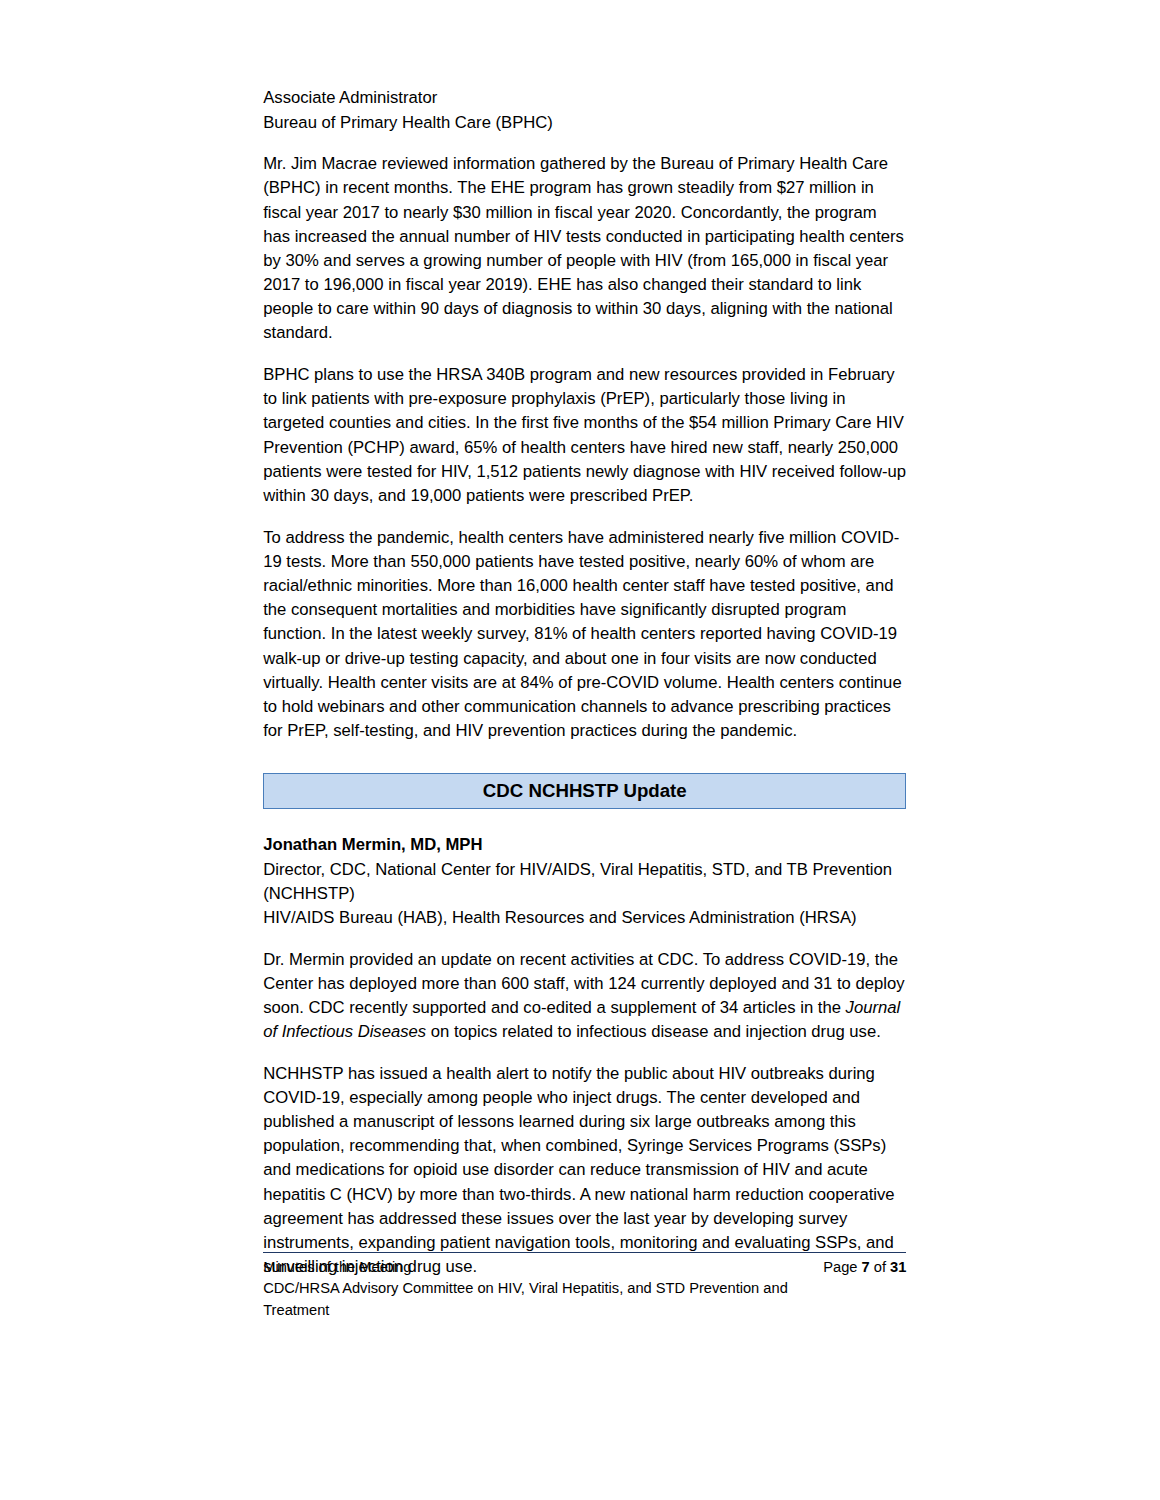Associate Administrator
Bureau of Primary Health Care (BPHC)
Mr. Jim Macrae reviewed information gathered by the Bureau of Primary Health Care (BPHC) in recent months. The EHE program has grown steadily from $27 million in fiscal year 2017 to nearly $30 million in fiscal year 2020. Concordantly, the program has increased the annual number of HIV tests conducted in participating health centers by 30% and serves a growing number of people with HIV (from 165,000 in fiscal year 2017 to 196,000 in fiscal year 2019). EHE has also changed their standard to link people to care within 90 days of diagnosis to within 30 days, aligning with the national standard.
BPHC plans to use the HRSA 340B program and new resources provided in February to link patients with pre-exposure prophylaxis (PrEP), particularly those living in targeted counties and cities. In the first five months of the $54 million Primary Care HIV Prevention (PCHP) award, 65% of health centers have hired new staff, nearly 250,000 patients were tested for HIV, 1,512 patients newly diagnose with HIV received follow-up within 30 days, and 19,000 patients were prescribed PrEP.
To address the pandemic, health centers have administered nearly five million COVID-19 tests. More than 550,000 patients have tested positive, nearly 60% of whom are racial/ethnic minorities. More than 16,000 health center staff have tested positive, and the consequent mortalities and morbidities have significantly disrupted program function. In the latest weekly survey, 81% of health centers reported having COVID-19 walk-up or drive-up testing capacity, and about one in four visits are now conducted virtually. Health center visits are at 84% of pre-COVID volume. Health centers continue to hold webinars and other communication channels to advance prescribing practices for PrEP, self-testing, and HIV prevention practices during the pandemic.
CDC NCHHSTP Update
Jonathan Mermin, MD, MPH
Director, CDC, National Center for HIV/AIDS, Viral Hepatitis, STD, and TB Prevention (NCHHSTP)
HIV/AIDS Bureau (HAB), Health Resources and Services Administration (HRSA)
Dr. Mermin provided an update on recent activities at CDC. To address COVID-19, the Center has deployed more than 600 staff, with 124 currently deployed and 31 to deploy soon. CDC recently supported and co-edited a supplement of 34 articles in the Journal of Infectious Diseases on topics related to infectious disease and injection drug use.
NCHHSTP has issued a health alert to notify the public about HIV outbreaks during COVID-19, especially among people who inject drugs. The center developed and published a manuscript of lessons learned during six large outbreaks among this population, recommending that, when combined, Syringe Services Programs (SSPs) and medications for opioid use disorder can reduce transmission of HIV and acute hepatitis C (HCV) by more than two-thirds. A new national harm reduction cooperative agreement has addressed these issues over the last year by developing survey instruments, expanding patient navigation tools, monitoring and evaluating SSPs, and surveilling injection drug use.
Minutes of the Meeting CDC/HRSA Advisory Committee on HIV, Viral Hepatitis, and STD Prevention and Treatment
Page 7 of 31